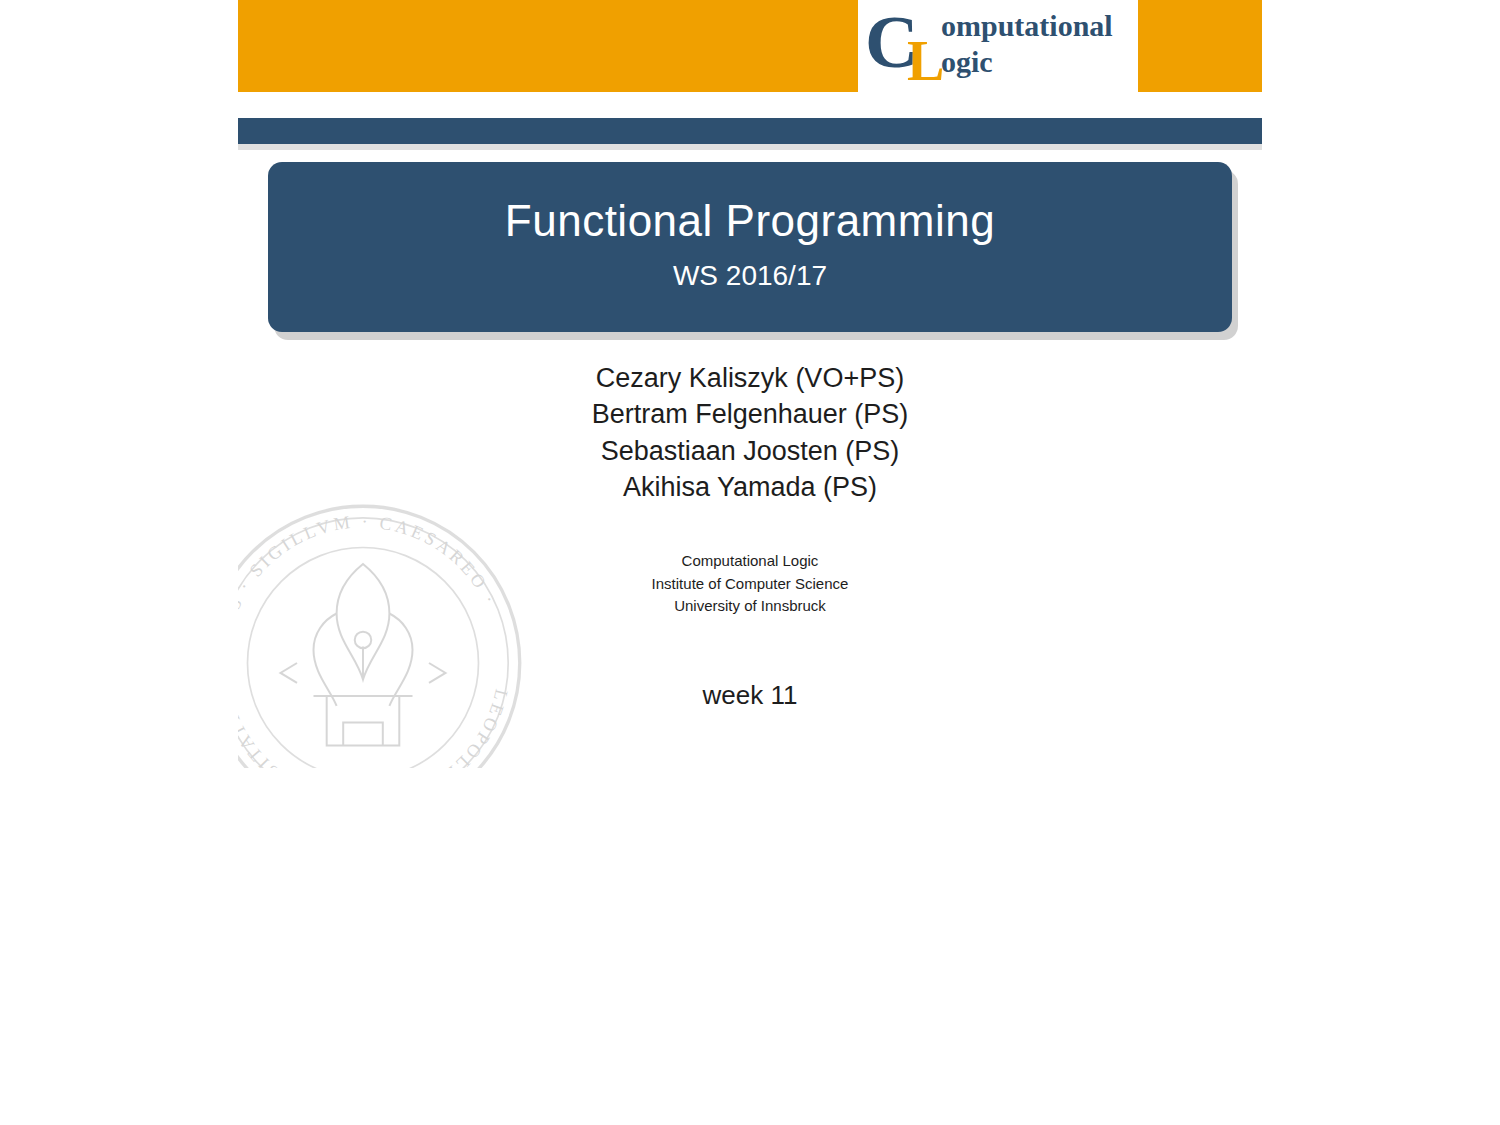C L omputational ogic
Functional Programming
WS 2016/17
Cezary Kaliszyk (VO+PS)
Bertram Felgenhauer (PS)
Sebastiaan Joosten (PS)
Akihisa Yamada (PS)
Computational Logic
Institute of Computer Science
University of Innsbruck
week 11
1673 · SIGILLVM · CAESAREO · LEOPOLDINAE · UNIVERSITATIS LEO FEL POL ICI DO